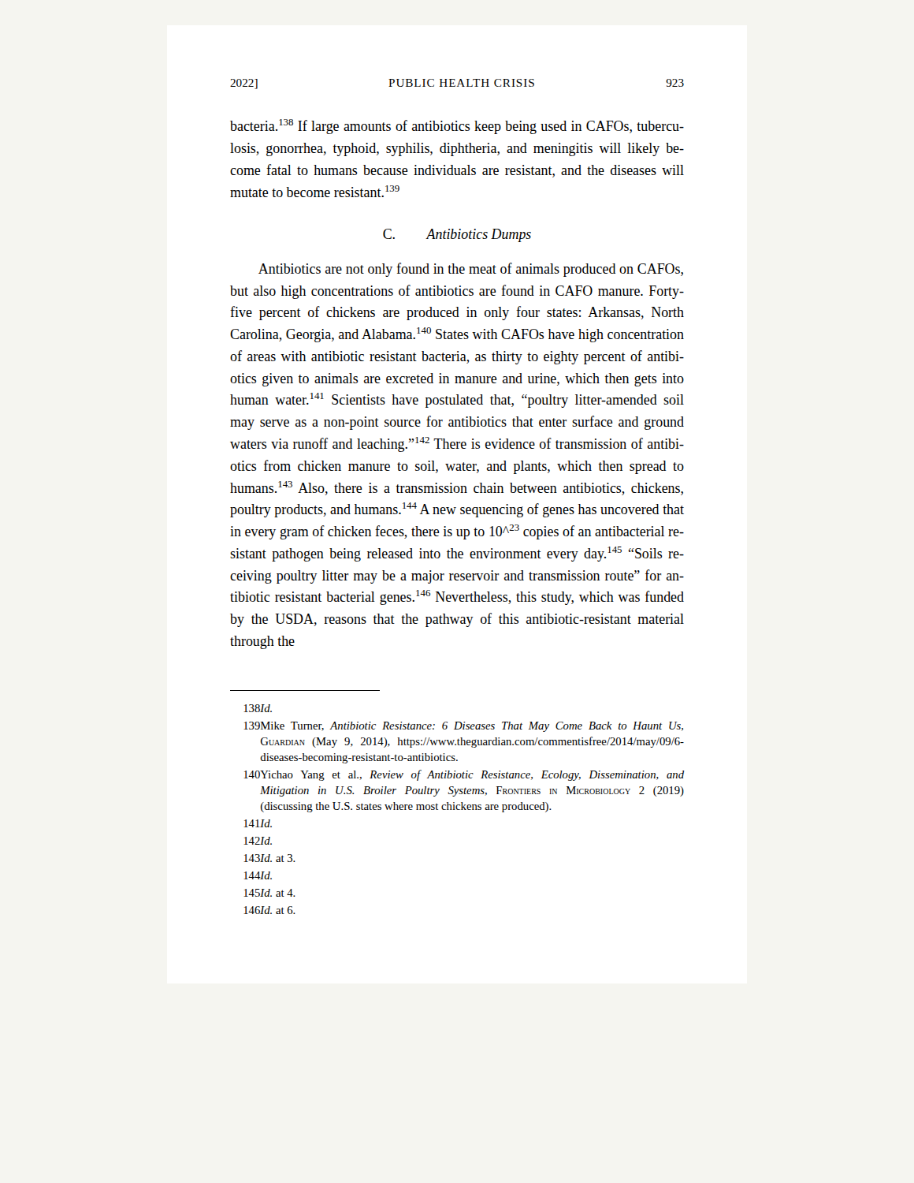2022] PUBLIC HEALTH CRISIS 923
bacteria.138 If large amounts of antibiotics keep being used in CAFOs, tuberculosis, gonorrhea, typhoid, syphilis, diphtheria, and meningitis will likely become fatal to humans because individuals are resistant, and the diseases will mutate to become resistant.139
C. Antibiotics Dumps
Antibiotics are not only found in the meat of animals produced on CAFOs, but also high concentrations of antibiotics are found in CAFO manure. Forty-five percent of chickens are produced in only four states: Arkansas, North Carolina, Georgia, and Alabama.140 States with CAFOs have high concentration of areas with antibiotic resistant bacteria, as thirty to eighty percent of antibiotics given to animals are excreted in manure and urine, which then gets into human water.141 Scientists have postulated that, “poultry litter-amended soil may serve as a non-point source for antibiotics that enter surface and ground waters via runoff and leaching.”142 There is evidence of transmission of antibiotics from chicken manure to soil, water, and plants, which then spread to humans.143 Also, there is a transmission chain between antibiotics, chickens, poultry products, and humans.144 A new sequencing of genes has uncovered that in every gram of chicken feces, there is up to 10^23 copies of an antibacterial resistant pathogen being released into the environment every day.145 “Soils receiving poultry litter may be a major reservoir and transmission route” for antibiotic resistant bacterial genes.146 Nevertheless, this study, which was funded by the USDA, reasons that the pathway of this antibiotic-resistant material through the
138 Id.
139 Mike Turner, Antibiotic Resistance: 6 Diseases That May Come Back to Haunt Us, Guardian (May 9, 2014), https://www.theguardian.com/commentisfree/2014/may/09/6-diseases-becoming-resistant-to-antibiotics.
140 Yichao Yang et al., Review of Antibiotic Resistance, Ecology, Dissemination, and Mitigation in U.S. Broiler Poultry Systems, Frontiers in Microbiology 2 (2019) (discussing the U.S. states where most chickens are produced).
141 Id.
142 Id.
143 Id. at 3.
144 Id.
145 Id. at 4.
146 Id. at 6.